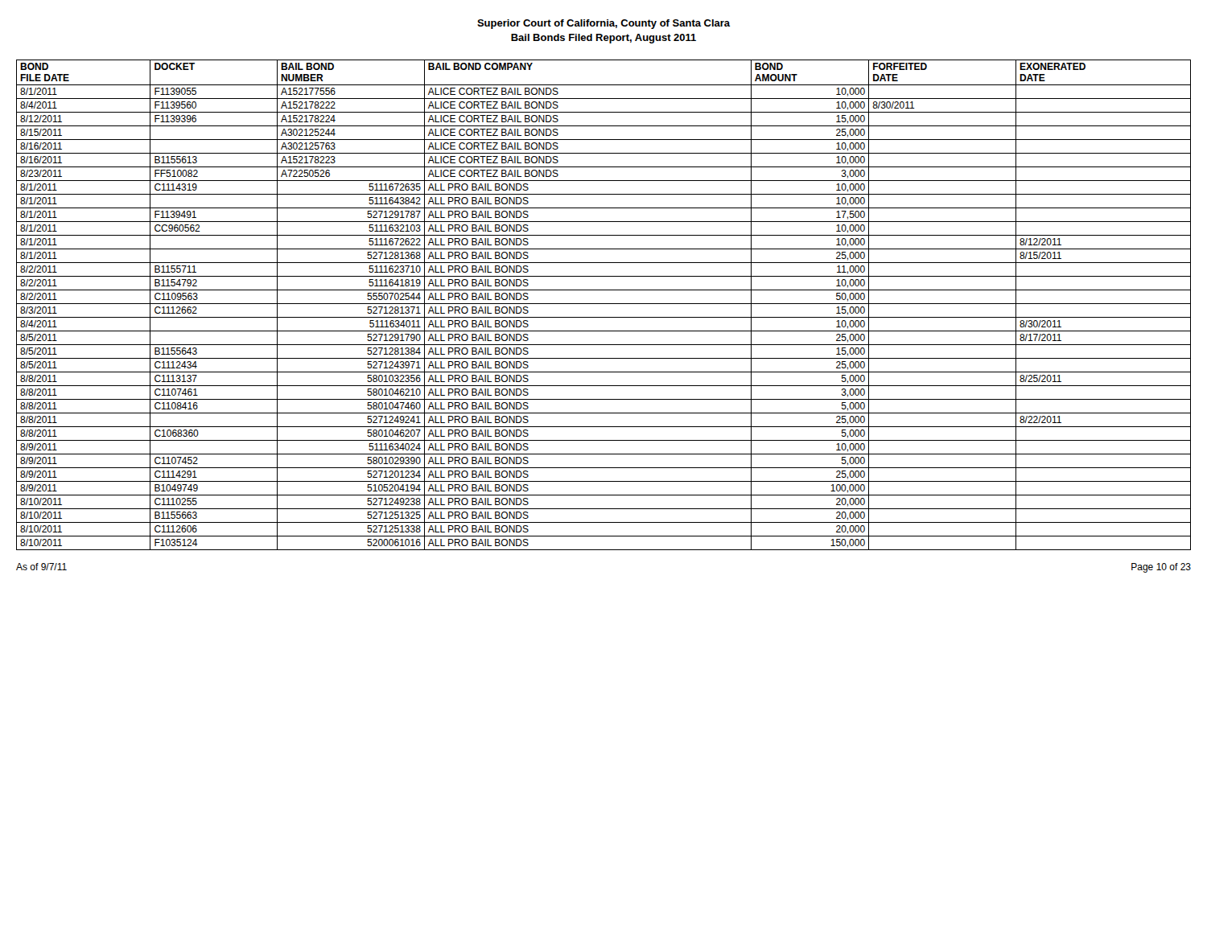Superior Court of California, County of Santa Clara
Bail Bonds Filed Report, August 2011
| BOND FILE DATE | DOCKET | BAIL BOND NUMBER | BAIL BOND COMPANY | BOND AMOUNT | FORFEITED DATE | EXONERATED DATE |
| --- | --- | --- | --- | --- | --- | --- |
| 8/1/2011 | F1139055 | A152177556 | ALICE CORTEZ BAIL BONDS | 10,000 | | |
| 8/4/2011 | F1139560 | A152178222 | ALICE CORTEZ BAIL BONDS | 10,000 | 8/30/2011 | |
| 8/12/2011 | F1139396 | A152178224 | ALICE CORTEZ BAIL BONDS | 15,000 | | |
| 8/15/2011 | | A302125244 | ALICE CORTEZ BAIL BONDS | 25,000 | | |
| 8/16/2011 | | A302125763 | ALICE CORTEZ BAIL BONDS | 10,000 | | |
| 8/16/2011 | B1155613 | A152178223 | ALICE CORTEZ BAIL BONDS | 10,000 | | |
| 8/23/2011 | FF510082 | A72250526 | ALICE CORTEZ BAIL BONDS | 3,000 | | |
| 8/1/2011 | C1114319 | 5111672635 | ALL PRO BAIL BONDS | 10,000 | | |
| 8/1/2011 | | 5111643842 | ALL PRO BAIL BONDS | 10,000 | | |
| 8/1/2011 | F1139491 | 5271291787 | ALL PRO BAIL BONDS | 17,500 | | |
| 8/1/2011 | CC960562 | 5111632103 | ALL PRO BAIL BONDS | 10,000 | | |
| 8/1/2011 | | 5111672622 | ALL PRO BAIL BONDS | 10,000 | | 8/12/2011 |
| 8/1/2011 | | 5271281368 | ALL PRO BAIL BONDS | 25,000 | | 8/15/2011 |
| 8/2/2011 | B1155711 | 5111623710 | ALL PRO BAIL BONDS | 11,000 | | |
| 8/2/2011 | B1154792 | 5111641819 | ALL PRO BAIL BONDS | 10,000 | | |
| 8/2/2011 | C1109563 | 5550702544 | ALL PRO BAIL BONDS | 50,000 | | |
| 8/3/2011 | C1112662 | 5271281371 | ALL PRO BAIL BONDS | 15,000 | | |
| 8/4/2011 | | 5111634011 | ALL PRO BAIL BONDS | 10,000 | | 8/30/2011 |
| 8/5/2011 | | 5271291790 | ALL PRO BAIL BONDS | 25,000 | | 8/17/2011 |
| 8/5/2011 | B1155643 | 5271281384 | ALL PRO BAIL BONDS | 15,000 | | |
| 8/5/2011 | C1112434 | 5271243971 | ALL PRO BAIL BONDS | 25,000 | | |
| 8/8/2011 | C1113137 | 5801032356 | ALL PRO BAIL BONDS | 5,000 | | 8/25/2011 |
| 8/8/2011 | C1107461 | 5801046210 | ALL PRO BAIL BONDS | 3,000 | | |
| 8/8/2011 | C1108416 | 5801047460 | ALL PRO BAIL BONDS | 5,000 | | |
| 8/8/2011 | | 5271249241 | ALL PRO BAIL BONDS | 25,000 | | 8/22/2011 |
| 8/8/2011 | C1068360 | 5801046207 | ALL PRO BAIL BONDS | 5,000 | | |
| 8/9/2011 | | 5111634024 | ALL PRO BAIL BONDS | 10,000 | | |
| 8/9/2011 | C1107452 | 5801029390 | ALL PRO BAIL BONDS | 5,000 | | |
| 8/9/2011 | C1114291 | 5271201234 | ALL PRO BAIL BONDS | 25,000 | | |
| 8/9/2011 | B1049749 | 5105204194 | ALL PRO BAIL BONDS | 100,000 | | |
| 8/10/2011 | C1110255 | 5271249238 | ALL PRO BAIL BONDS | 20,000 | | |
| 8/10/2011 | B1155663 | 5271251325 | ALL PRO BAIL BONDS | 20,000 | | |
| 8/10/2011 | C1112606 | 5271251338 | ALL PRO BAIL BONDS | 20,000 | | |
| 8/10/2011 | F1035124 | 5200061016 | ALL PRO BAIL BONDS | 150,000 | | |
As of 9/7/11 Page 10 of 23